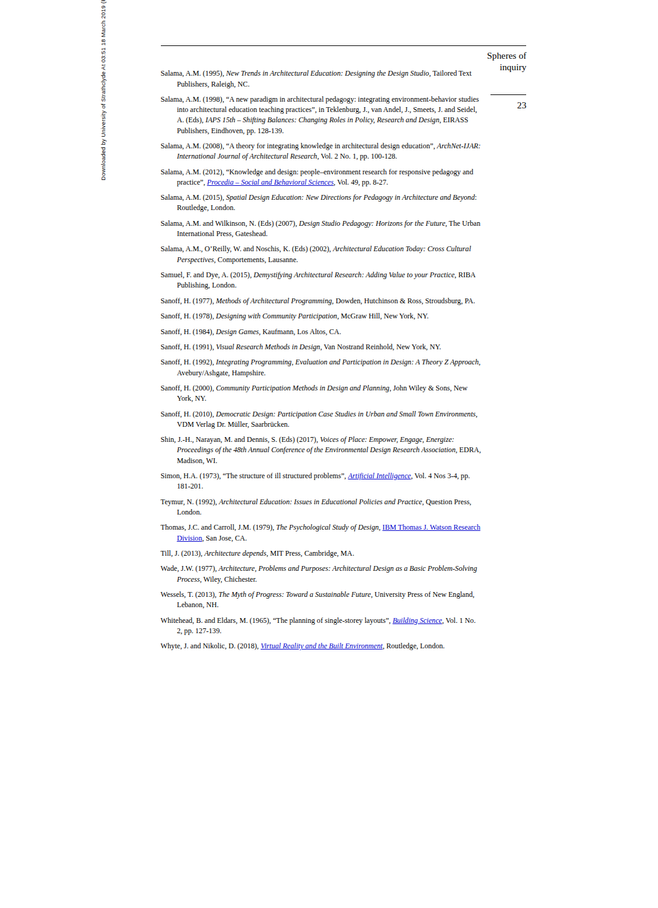Spheres of
inquiry
23
Downloaded by University of Strathclyde At 03:51 18 March 2019 (PT)
Salama, A.M. (1995), New Trends in Architectural Education: Designing the Design Studio, Tailored Text Publishers, Raleigh, NC.
Salama, A.M. (1998), “A new paradigm in architectural pedagogy: integrating environment-behavior studies into architectural education teaching practices”, in Teklenburg, J., van Andel, J., Smeets, J. and Seidel, A. (Eds), IAPS 15th – Shifting Balances: Changing Roles in Policy, Research and Design, EIRASS Publishers, Eindhoven, pp. 128-139.
Salama, A.M. (2008), “A theory for integrating knowledge in architectural design education”, ArchNet-IJAR: International Journal of Architectural Research, Vol. 2 No. 1, pp. 100-128.
Salama, A.M. (2012), “Knowledge and design: people–environment research for responsive pedagogy and practice”, Procedia – Social and Behavioral Sciences, Vol. 49, pp. 8-27.
Salama, A.M. (2015), Spatial Design Education: New Directions for Pedagogy in Architecture and Beyond: Routledge, London.
Salama, A.M. and Wilkinson, N. (Eds) (2007), Design Studio Pedagogy: Horizons for the Future, The Urban International Press, Gateshead.
Salama, A.M., O’Reilly, W. and Noschis, K. (Eds) (2002), Architectural Education Today: Cross Cultural Perspectives, Comportements, Lausanne.
Samuel, F. and Dye, A. (2015), Demystifying Architectural Research: Adding Value to your Practice, RIBA Publishing, London.
Sanoff, H. (1977), Methods of Architectural Programming, Dowden, Hutchinson & Ross, Stroudsburg, PA.
Sanoff, H. (1978), Designing with Community Participation, McGraw Hill, New York, NY.
Sanoff, H. (1984), Design Games, Kaufmann, Los Altos, CA.
Sanoff, H. (1991), Visual Research Methods in Design, Van Nostrand Reinhold, New York, NY.
Sanoff, H. (1992), Integrating Programming, Evaluation and Participation in Design: A Theory Z Approach, Avebury/Ashgate, Hampshire.
Sanoff, H. (2000), Community Participation Methods in Design and Planning, John Wiley & Sons, New York, NY.
Sanoff, H. (2010), Democratic Design: Participation Case Studies in Urban and Small Town Environments, VDM Verlag Dr. Müller, Saarbrücken.
Shin, J.-H., Narayan, M. and Dennis, S. (Eds) (2017), Voices of Place: Empower, Engage, Energize: Proceedings of the 48th Annual Conference of the Environmental Design Research Association, EDRA, Madison, WI.
Simon, H.A. (1973), “The structure of ill structured problems”, Artificial Intelligence, Vol. 4 Nos 3-4, pp. 181-201.
Teymur, N. (1992), Architectural Education: Issues in Educational Policies and Practice, Question Press, London.
Thomas, J.C. and Carroll, J.M. (1979), The Psychological Study of Design, IBM Thomas J. Watson Research Division, San Jose, CA.
Till, J. (2013), Architecture depends, MIT Press, Cambridge, MA.
Wade, J.W. (1977), Architecture, Problems and Purposes: Architectural Design as a Basic Problem-Solving Process, Wiley, Chichester.
Wessels, T. (2013), The Myth of Progress: Toward a Sustainable Future, University Press of New England, Lebanon, NH.
Whitehead, B. and Eldars, M. (1965), “The planning of single-storey layouts”, Building Science, Vol. 1 No. 2, pp. 127-139.
Whyte, J. and Nikolic, D. (2018), Virtual Reality and the Built Environment, Routledge, London.